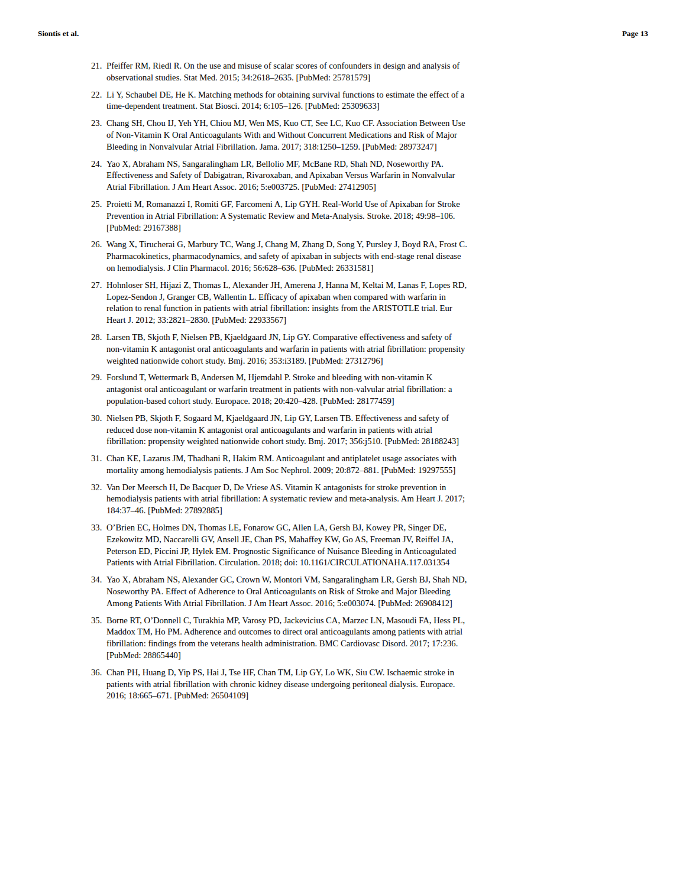Siontis et al. Page 13
Pfeiffer RM, Riedl R. On the use and misuse of scalar scores of confounders in design and analysis of observational studies. Stat Med. 2015; 34:2618–2635. [PubMed: 25781579]
Li Y, Schaubel DE, He K. Matching methods for obtaining survival functions to estimate the effect of a time-dependent treatment. Stat Biosci. 2014; 6:105–126. [PubMed: 25309633]
Chang SH, Chou IJ, Yeh YH, Chiou MJ, Wen MS, Kuo CT, See LC, Kuo CF. Association Between Use of Non-Vitamin K Oral Anticoagulants With and Without Concurrent Medications and Risk of Major Bleeding in Nonvalvular Atrial Fibrillation. Jama. 2017; 318:1250–1259. [PubMed: 28973247]
Yao X, Abraham NS, Sangaralingham LR, Bellolio MF, McBane RD, Shah ND, Noseworthy PA. Effectiveness and Safety of Dabigatran, Rivaroxaban, and Apixaban Versus Warfarin in Nonvalvular Atrial Fibrillation. J Am Heart Assoc. 2016; 5:e003725. [PubMed: 27412905]
Proietti M, Romanazzi I, Romiti GF, Farcomeni A, Lip GYH. Real-World Use of Apixaban for Stroke Prevention in Atrial Fibrillation: A Systematic Review and Meta-Analysis. Stroke. 2018; 49:98–106. [PubMed: 29167388]
Wang X, Tirucherai G, Marbury TC, Wang J, Chang M, Zhang D, Song Y, Pursley J, Boyd RA, Frost C. Pharmacokinetics, pharmacodynamics, and safety of apixaban in subjects with end-stage renal disease on hemodialysis. J Clin Pharmacol. 2016; 56:628–636. [PubMed: 26331581]
Hohnloser SH, Hijazi Z, Thomas L, Alexander JH, Amerena J, Hanna M, Keltai M, Lanas F, Lopes RD, Lopez-Sendon J, Granger CB, Wallentin L. Efficacy of apixaban when compared with warfarin in relation to renal function in patients with atrial fibrillation: insights from the ARISTOTLE trial. Eur Heart J. 2012; 33:2821–2830. [PubMed: 22933567]
Larsen TB, Skjoth F, Nielsen PB, Kjaeldgaard JN, Lip GY. Comparative effectiveness and safety of non-vitamin K antagonist oral anticoagulants and warfarin in patients with atrial fibrillation: propensity weighted nationwide cohort study. Bmj. 2016; 353:i3189. [PubMed: 27312796]
Forslund T, Wettermark B, Andersen M, Hjemdahl P. Stroke and bleeding with non-vitamin K antagonist oral anticoagulant or warfarin treatment in patients with non-valvular atrial fibrillation: a population-based cohort study. Europace. 2018; 20:420–428. [PubMed: 28177459]
Nielsen PB, Skjoth F, Sogaard M, Kjaeldgaard JN, Lip GY, Larsen TB. Effectiveness and safety of reduced dose non-vitamin K antagonist oral anticoagulants and warfarin in patients with atrial fibrillation: propensity weighted nationwide cohort study. Bmj. 2017; 356:j510. [PubMed: 28188243]
Chan KE, Lazarus JM, Thadhani R, Hakim RM. Anticoagulant and antiplatelet usage associates with mortality among hemodialysis patients. J Am Soc Nephrol. 2009; 20:872–881. [PubMed: 19297555]
Van Der Meersch H, De Bacquer D, De Vriese AS. Vitamin K antagonists for stroke prevention in hemodialysis patients with atrial fibrillation: A systematic review and meta-analysis. Am Heart J. 2017; 184:37–46. [PubMed: 27892885]
O’Brien EC, Holmes DN, Thomas LE, Fonarow GC, Allen LA, Gersh BJ, Kowey PR, Singer DE, Ezekowitz MD, Naccarelli GV, Ansell JE, Chan PS, Mahaffey KW, Go AS, Freeman JV, Reiffel JA, Peterson ED, Piccini JP, Hylek EM. Prognostic Significance of Nuisance Bleeding in Anticoagulated Patients with Atrial Fibrillation. Circulation. 2018; doi: 10.1161/CIRCULATIONAHA.117.031354
Yao X, Abraham NS, Alexander GC, Crown W, Montori VM, Sangaralingham LR, Gersh BJ, Shah ND, Noseworthy PA. Effect of Adherence to Oral Anticoagulants on Risk of Stroke and Major Bleeding Among Patients With Atrial Fibrillation. J Am Heart Assoc. 2016; 5:e003074. [PubMed: 26908412]
Borne RT, O’Donnell C, Turakhia MP, Varosy PD, Jackevicius CA, Marzec LN, Masoudi FA, Hess PL, Maddox TM, Ho PM. Adherence and outcomes to direct oral anticoagulants among patients with atrial fibrillation: findings from the veterans health administration. BMC Cardiovasc Disord. 2017; 17:236. [PubMed: 28865440]
Chan PH, Huang D, Yip PS, Hai J, Tse HF, Chan TM, Lip GY, Lo WK, Siu CW. Ischaemic stroke in patients with atrial fibrillation with chronic kidney disease undergoing peritoneal dialysis. Europace. 2016; 18:665–671. [PubMed: 26504109]